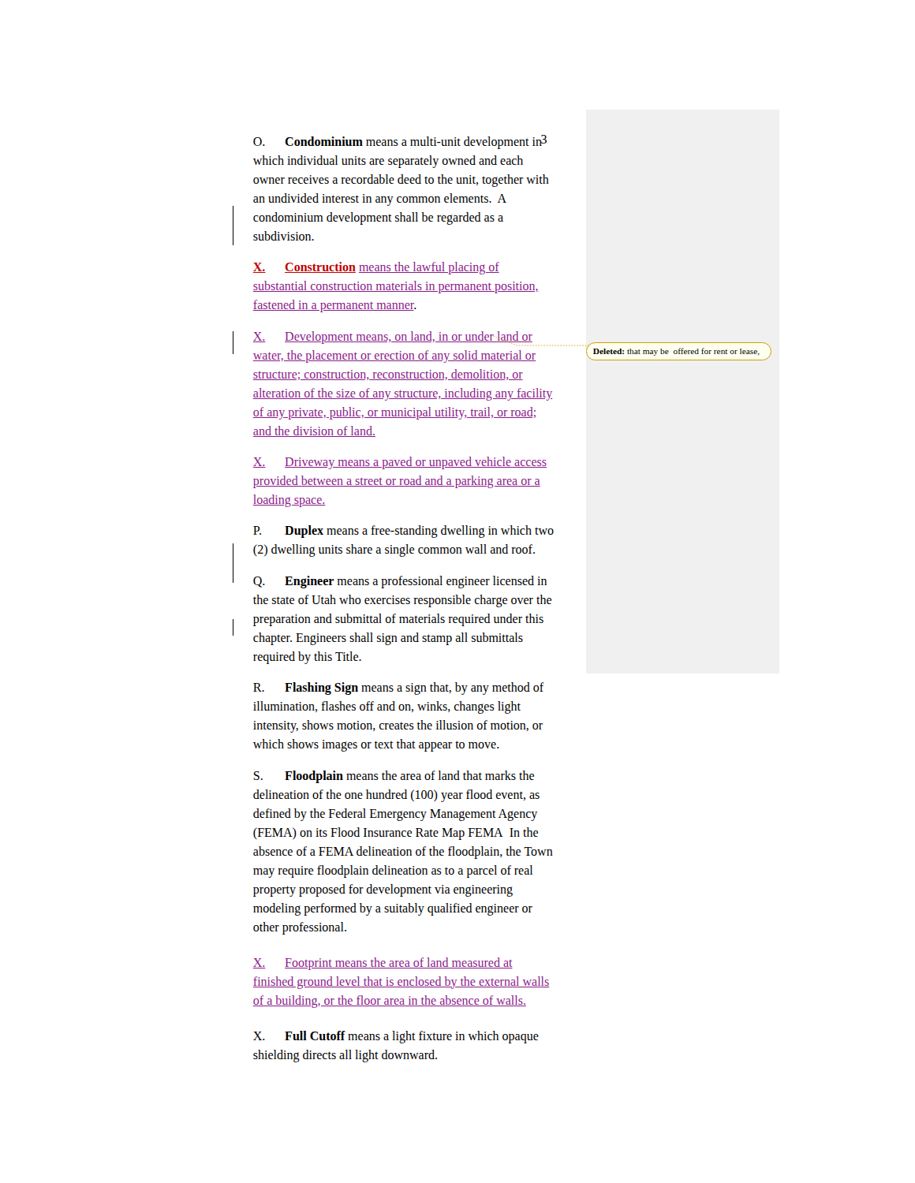3
Deleted: that may be offered for rent or lease,
O. Condominium means a multi-unit development in which individual units are separately owned and each owner receives a recordable deed to the unit, together with an undivided interest in any common elements. A condominium development shall be regarded as a subdivision.
X. Construction means the lawful placing of substantial construction materials in permanent position, fastened in a permanent manner.
X. Development means, on land, in or under land or water, the placement or erection of any solid material or structure; construction, reconstruction, demolition, or alteration of the size of any structure, including any facility of any private, public, or municipal utility, trail, or road; and the division of land.
X. Driveway means a paved or unpaved vehicle access provided between a street or road and a parking area or a loading space.
P. Duplex means a free-standing dwelling in which two (2) dwelling units share a single common wall and roof.
Q. Engineer means a professional engineer licensed in the state of Utah who exercises responsible charge over the preparation and submittal of materials required under this chapter. Engineers shall sign and stamp all submittals required by this Title.
R. Flashing Sign means a sign that, by any method of illumination, flashes off and on, winks, changes light intensity, shows motion, creates the illusion of motion, or which shows images or text that appear to move.
S. Floodplain means the area of land that marks the delineation of the one hundred (100) year flood event, as defined by the Federal Emergency Management Agency (FEMA) on its Flood Insurance Rate Map FEMA In the absence of a FEMA delineation of the floodplain, the Town may require floodplain delineation as to a parcel of real property proposed for development via engineering modeling performed by a suitably qualified engineer or other professional.
X. Footprint means the area of land measured at finished ground level that is enclosed by the external walls of a building, or the floor area in the absence of walls.
X. Full Cutoff means a light fixture in which opaque shielding directs all light downward.